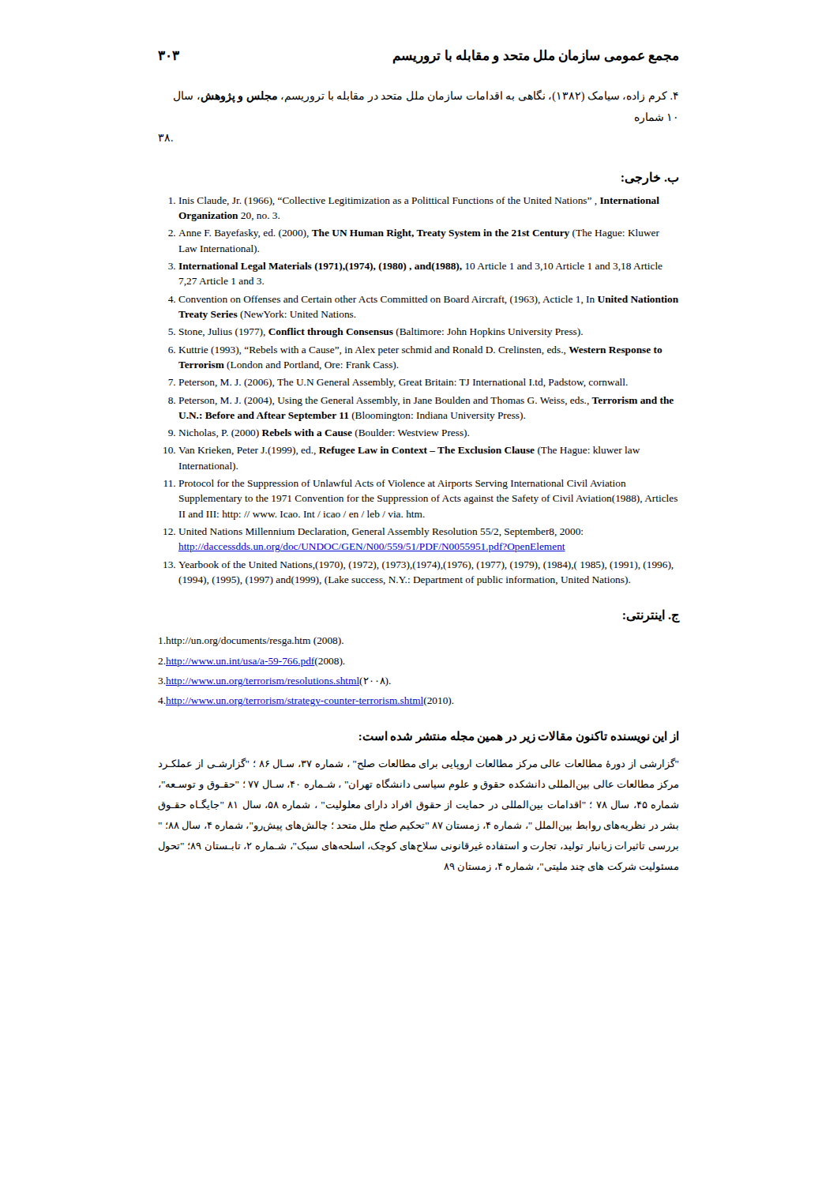مجمع عمومی سازمان ملل متحد و مقابله با تروریسم
۳۰۳
۴. کرم زاده، سیامک (۱۳۸۲)، نگاهی به اقدامات سازمان ملل متحد در مقابله با تروریسم، مجلس و پژوهش، سال ۱۰ شماره ۳۸.
ب. خارجی:
Inis Claude, Jr. (1966), “Collective Legitimization as a Polittical Functions of the United Nations” , International Organization 20, no. 3.
Anne F. Bayefasky, ed. (2000), The UN Human Right, Treaty System in the 21st Century (The Hague: Kluwer Law International).
International Legal Materials (1971),(1974), (1980) , and(1988), 10 Article 1 and 3,10 Article 1 and 3,18 Article 7,27 Article 1 and 3.
Convention on Offenses and Certain other Acts Committed on Board Aircraft, (1963), Acticle 1, In United Nationtion Treaty Series (NewYork: United Nations.
Stone, Julius (1977), Conflict through Consensus (Baltimore: John Hopkins University Press).
Kuttrie (1993), “Rebels with a Cause”, in Alex peter schmid and Ronald D. Crelinsten, eds., Western Response to Terrorism (London and Portland, Ore: Frank Cass).
Peterson, M. J. (2006), The U.N General Assembly, Great Britain: TJ International I.td, Padstow, cornwall.
Peterson, M. J. (2004), Using the General Assembly, in Jane Boulden and Thomas G. Weiss, eds., Terrorism and the U.N.: Before and Aftear September 11 (Bloomington: Indiana University Press).
Nicholas, P. (2000) Rebels with a Cause (Boulder: Westview Press).
Van Krieken, Peter J.(1999), ed., Refugee Law in Context – The Exclusion Clause (The Hague: kluwer law International).
Protocol for the Suppression of Unlawful Acts of Violence at Airports Serving International Civil Aviation Supplementary to the 1971 Convention for the Suppression of Acts against the Safety of Civil Aviation(1988), Articles II and III: http: // www. Icao. Int / icao / en / leb / via. htm.
United Nations Millennium Declaration, General Assembly Resolution 55/2, September8, 2000:
http://daccessdds.un.org/doc/UNDOC/GEN/N00/559/51/PDF/N0055951.pdf?OpenElement
Yearbook of the United Nations,(1970), (1972), (1973),(1974),(1976), (1977), (1979), (1984),( 1985), (1991), (1996), (1994), (1995), (1997) and(1999), (Lake success, N.Y.: Department of public information, United Nations).
ج. اینترنتی:
1.http://un.org/documents/resga.htm (2008).
2.http://www.un.int/usa/a-59-766.pdf(2008).
3.http://www.un.org/terrorism/resolutions.shtml(۲۰۰۸).
4.http://www.un.org/terrorism/strategy-counter-terrorism.shtml(2010).
از این نویسنده تاکنون مقالات زیر در همین مجله منتشر شده است:
"گزارشی از دورهٔ مطالعات عالی مرکز مطالعات اروپایی برای مطالعات صلح" ، شماره ۳۷، سـال ۸۶ ؛ "گزارشـی از عملکـرد مرکز مطالعات عالی بین‌المللی دانشکده حقوق و علوم سیاسی دانشگاه تهران" ، شـماره ۴۰، سـال ۷۷ ؛ "حقـوق و توسـعه"، شماره ۴۵، سال ۷۸ ؛ "اقدامات بین‌المللی در حمایت از حقوق افراد دارای معلولیت" ، شماره ۵۸، سال ۸۱ "جایگـاه حقـوق بشر در نظریه‌های روابط بین‌الملل "، شماره ۴، زمستان ۸۷ "تحکیم صلح ملل متحد ؛ چالش‌های پیش‌رو"، شماره ۴، سال ۸۸؛ " بررسی تاثیرات زیانبار تولید، تجارت و استفاده غیرقانونی سلاح‌های کوچک، اسلحه‌های سبک"، شـماره ۲، تابـستان ۸۹؛ "تحول مسئولیت شرکت های چند ملیتی"، شماره ۴، زمستان ۸۹